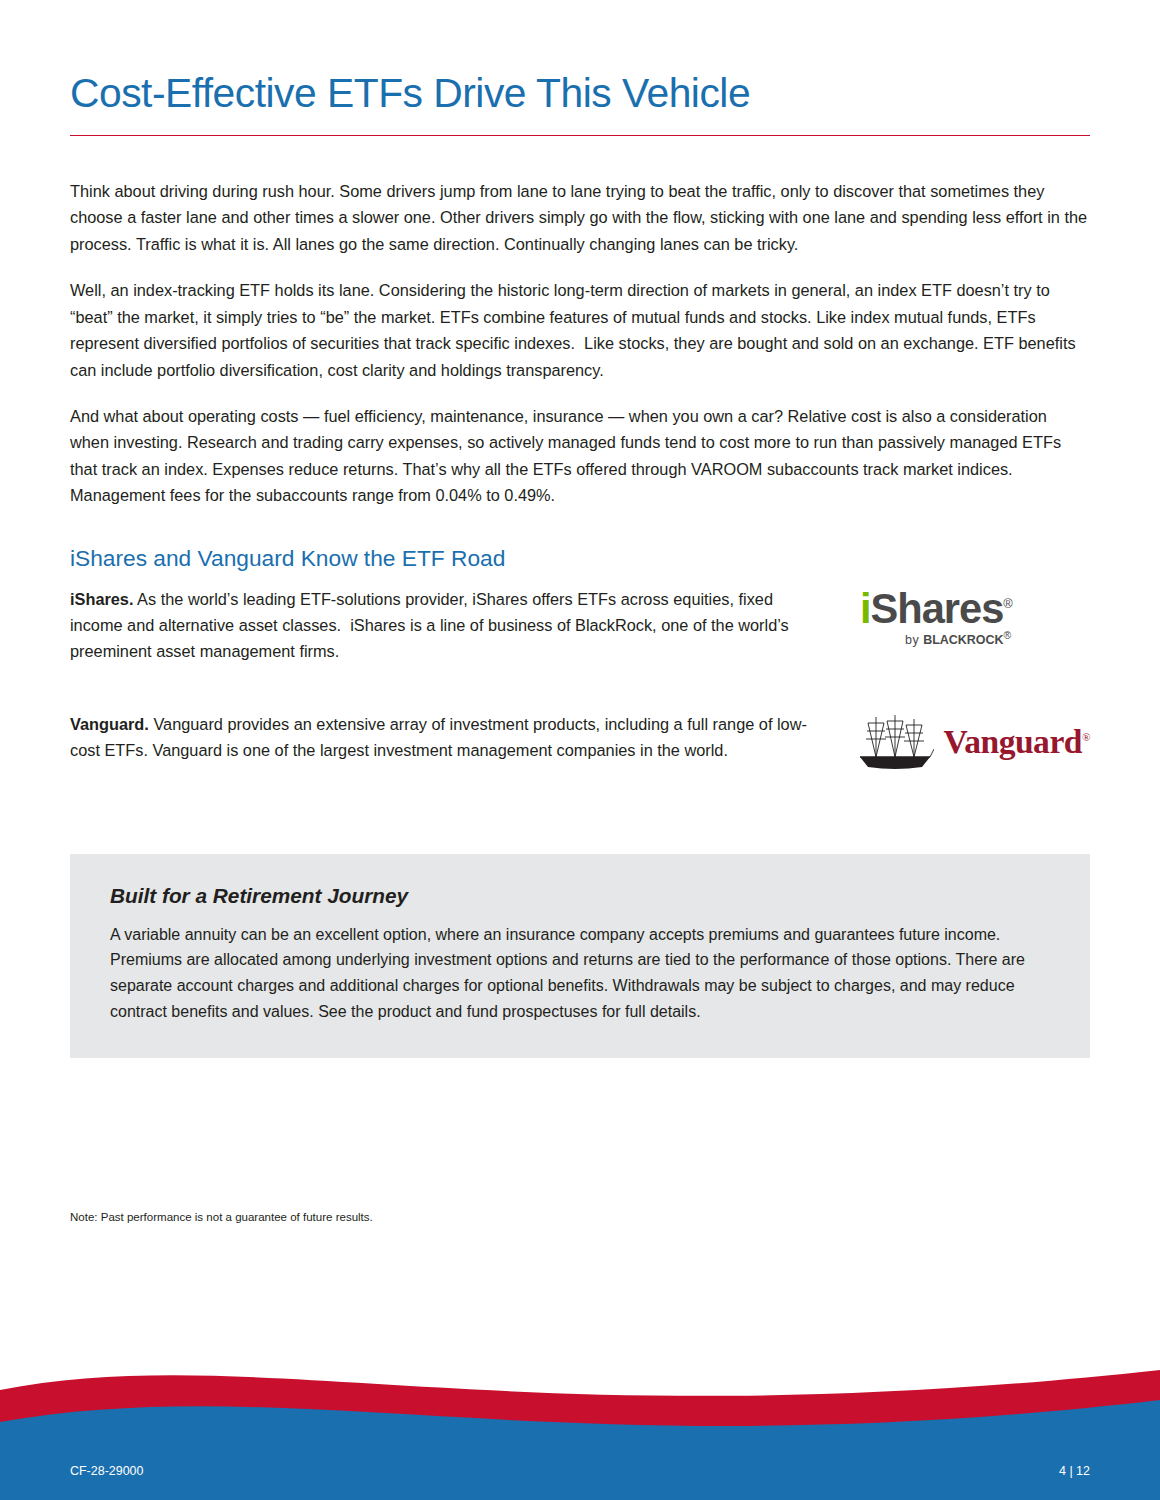Cost-Effective ETFs Drive This Vehicle
Think about driving during rush hour. Some drivers jump from lane to lane trying to beat the traffic, only to discover that sometimes they choose a faster lane and other times a slower one. Other drivers simply go with the flow, sticking with one lane and spending less effort in the process. Traffic is what it is. All lanes go the same direction. Continually changing lanes can be tricky.
Well, an index-tracking ETF holds its lane. Considering the historic long-term direction of markets in general, an index ETF doesn’t try to “beat” the market, it simply tries to “be” the market. ETFs combine features of mutual funds and stocks. Like index mutual funds, ETFs represent diversified portfolios of securities that track specific indexes. Like stocks, they are bought and sold on an exchange. ETF benefits can include portfolio diversification, cost clarity and holdings transparency.
And what about operating costs — fuel efficiency, maintenance, insurance — when you own a car? Relative cost is also a consideration when investing. Research and trading carry expenses, so actively managed funds tend to cost more to run than passively managed ETFs that track an index. Expenses reduce returns. That’s why all the ETFs offered through VAROOM subaccounts track market indices. Management fees for the subaccounts range from 0.04% to 0.49%.
iShares and Vanguard Know the ETF Road
iShares. As the world’s leading ETF-solutions provider, iShares offers ETFs across equities, fixed income and alternative asset classes. iShares is a line of business of BlackRock, one of the world’s preeminent asset management firms.
i Shares®
by BLACKROCK®
Vanguard. Vanguard provides an extensive array of investment products, including a full range of low-cost ETFs. Vanguard is one of the largest investment management companies in the world.
Vanguard®
Built for a Retirement Journey
A variable annuity can be an excellent option, where an insurance company accepts premiums and guarantees future income. Premiums are allocated among underlying investment options and returns are tied to the performance of those options. There are separate account charges and additional charges for optional benefits. Withdrawals may be subject to charges, and may reduce contract benefits and values. See the product and fund prospectuses for full details.
Note: Past performance is not a guarantee of future results.
CF-28-29000 4 | 12